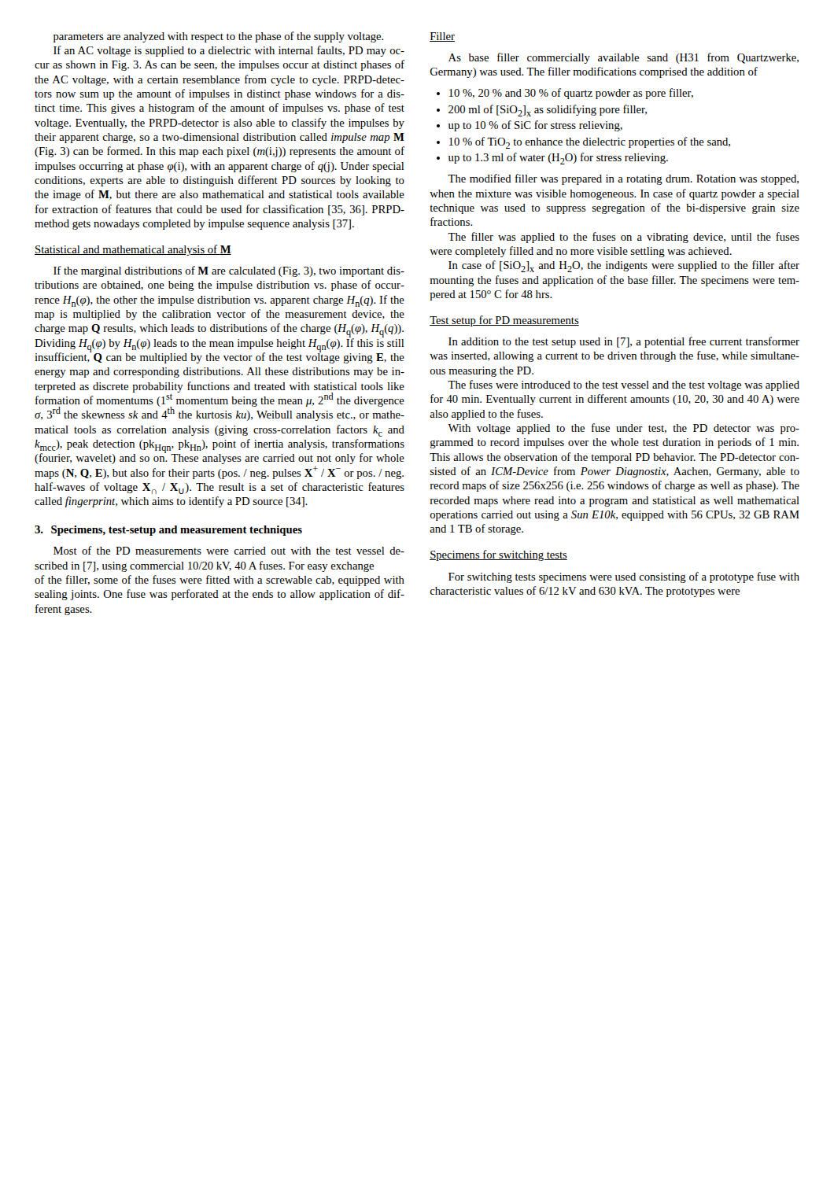parameters are analyzed with respect to the phase of the supply voltage.
If an AC voltage is supplied to a dielectric with internal faults, PD may occur as shown in Fig. 3. As can be seen, the impulses occur at distinct phases of the AC voltage, with a certain resemblance from cycle to cycle. PRPD-detectors now sum up the amount of impulses in distinct phase windows for a distinct time. This gives a histogram of the amount of impulses vs. phase of test voltage. Eventually, the PRPD-detector is also able to classify the impulses by their apparent charge, so a two-dimensional distribution called impulse map M (Fig. 3) can be formed. In this map each pixel (m(i,j)) represents the amount of impulses occurring at phase φ(i), with an apparent charge of q(j). Under special conditions, experts are able to distinguish different PD sources by looking to the image of M, but there are also mathematical and statistical tools available for extraction of features that could be used for classification [35, 36]. PRPD-method gets nowadays completed by impulse sequence analysis [37].
Statistical and mathematical analysis of M
If the marginal distributions of M are calculated (Fig. 3), two important distributions are obtained, one being the impulse distribution vs. phase of occurrence Hn(φ), the other the impulse distribution vs. apparent charge Hn(q). If the map is multiplied by the calibration vector of the measurement device, the charge map Q results, which leads to distributions of the charge (Hq(φ), Hq(q)). Dividing Hq(φ) by Hn(φ) leads to the mean impulse height Hqn(φ). If this is still insufficient, Q can be multiplied by the vector of the test voltage giving E, the energy map and corresponding distributions. All these distributions may be interpreted as discrete probability functions and treated with statistical tools like formation of momentums (1st momentum being the mean μ, 2nd the divergence σ, 3rd the skewness sk and 4th the kurtosis ku), Weibull analysis etc., or mathematical tools as correlation analysis (giving cross-correlation factors kc and kmcc), peak detection (pkHqn, pkHn), point of inertia analysis, transformations (fourier, wavelet) and so on. These analyses are carried out not only for whole maps (N, Q, E), but also for their parts (pos. / neg. pulses X+ / X− or pos. / neg. half-waves of voltage X∩ / X∪). The result is a set of characteristic features called fingerprint, which aims to identify a PD source [34].
3. Specimens, test-setup and measurement techniques
Most of the PD measurements were carried out with the test vessel described in [7], using commercial 10/20 kV, 40 A fuses. For easy exchange
of the filler, some of the fuses were fitted with a screwable cab, equipped with sealing joints. One fuse was perforated at the ends to allow application of different gases.
Filler
As base filler commercially available sand (H31 from Quartzwerke, Germany) was used. The filler modifications comprised the addition of
10 %, 20 % and 30 % of quartz powder as pore filler,
200 ml of [SiO2]x as solidifying pore filler,
up to 10 % of SiC for stress relieving,
10 % of TiO2 to enhance the dielectric properties of the sand,
up to 1.3 ml of water (H2O) for stress relieving.
The modified filler was prepared in a rotating drum. Rotation was stopped, when the mixture was visible homogeneous. In case of quartz powder a special technique was used to suppress segregation of the bi-dispersive grain size fractions.
The filler was applied to the fuses on a vibrating device, until the fuses were completely filled and no more visible settling was achieved.
In case of [SiO2]x and H2O, the indigents were supplied to the filler after mounting the fuses and application of the base filler. The specimens were tempered at 150° C for 48 hrs.
Test setup for PD measurements
In addition to the test setup used in [7], a potential free current transformer was inserted, allowing a current to be driven through the fuse, while simultaneous measuring the PD.
The fuses were introduced to the test vessel and the test voltage was applied for 40 min. Eventually current in different amounts (10, 20, 30 and 40 A) were also applied to the fuses.
With voltage applied to the fuse under test, the PD detector was programmed to record impulses over the whole test duration in periods of 1 min. This allows the observation of the temporal PD behavior. The PD-detector consisted of an ICM-Device from Power Diagnostix, Aachen, Germany, able to record maps of size 256x256 (i.e. 256 windows of charge as well as phase). The recorded maps where read into a program and statistical as well mathematical operations carried out using a Sun E10k, equipped with 56 CPUs, 32 GB RAM and 1 TB of storage.
Specimens for switching tests
For switching tests specimens were used consisting of a prototype fuse with characteristic values of 6/12 kV and 630 kVA. The prototypes were